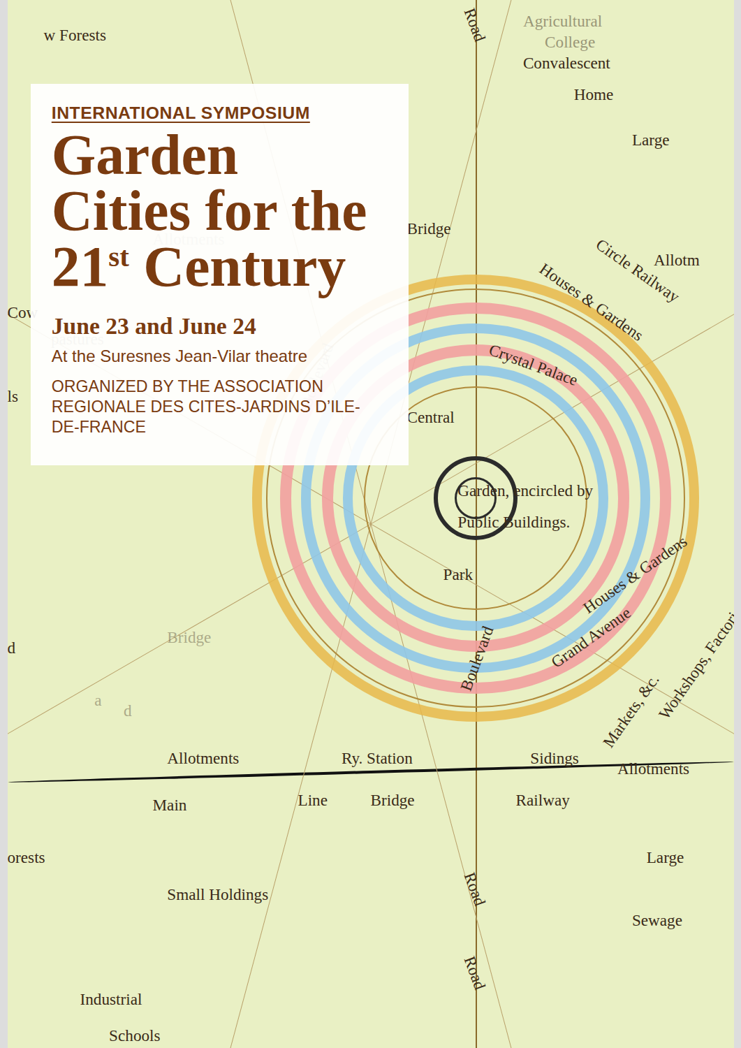w Forests Agricultural College Convalescent Home Large Road Bridge Allotments Circle Railway Allotm Houses & Gardens Cow pastures Crystal Palace ls Boulevard Central Garden, encircled by Public Buildings. Park Houses & Gardens Grand Avenue Workshops, Factories, Markets, &c. Bridge d a d Boulevard Allotments Ry. Station Sidings Allotments Main Line Bridge Railway orests Large Small Holdings Sewage Road Road Industrial Schools
INTERNATIONAL SYMPOSIUM
Garden Cities for the 21st Century
June 23 and June 24
At the Suresnes Jean-Vilar theatre
Organized by the Association Regionale des Cites-Jardins d’Ile-de-France